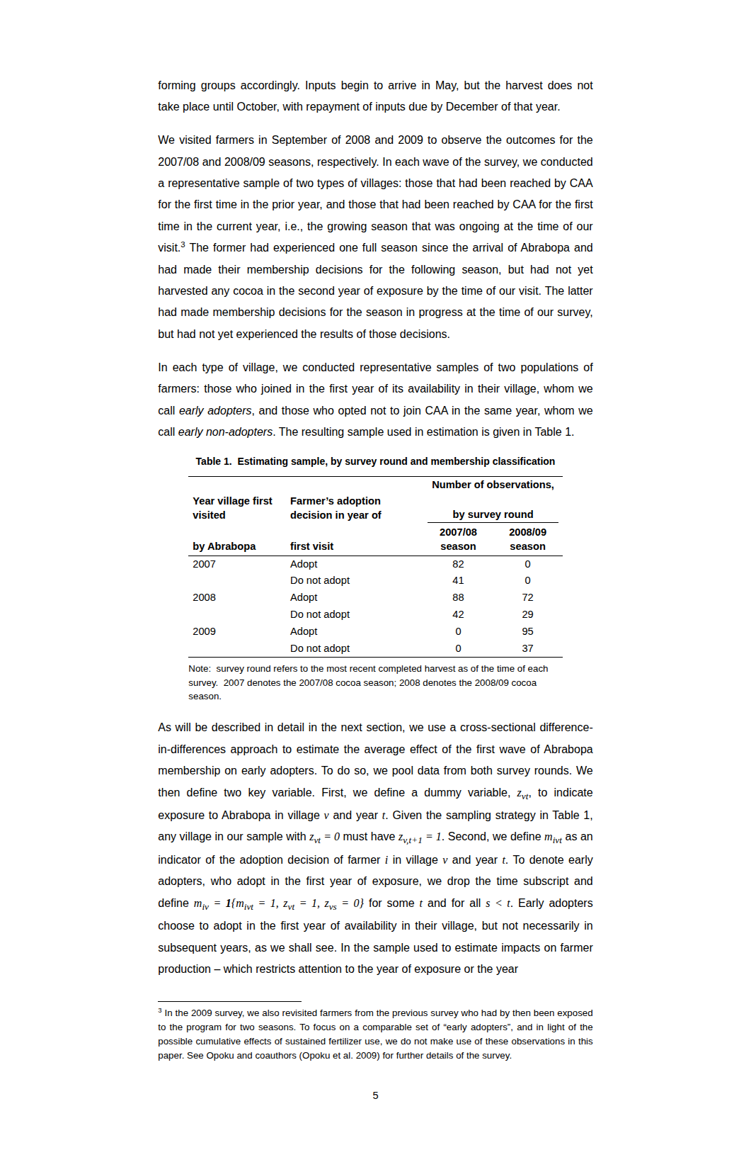forming groups accordingly. Inputs begin to arrive in May, but the harvest does not take place until October, with repayment of inputs due by December of that year.
We visited farmers in September of 2008 and 2009 to observe the outcomes for the 2007/08 and 2008/09 seasons, respectively. In each wave of the survey, we conducted a representative sample of two types of villages: those that had been reached by CAA for the first time in the prior year, and those that had been reached by CAA for the first time in the current year, i.e., the growing season that was ongoing at the time of our visit.3 The former had experienced one full season since the arrival of Abrabopa and had made their membership decisions for the following season, but had not yet harvested any cocoa in the second year of exposure by the time of our visit. The latter had made membership decisions for the season in progress at the time of our survey, but had not yet experienced the results of those decisions.
In each type of village, we conducted representative samples of two populations of farmers: those who joined in the first year of its availability in their village, whom we call early adopters, and those who opted not to join CAA in the same year, whom we call early non-adopters. The resulting sample used in estimation is given in Table 1.
Table 1. Estimating sample, by survey round and membership classification
| | | Number of observations, |
| --- | --- | --- |
| Year village first visited | Farmer’s adoption decision in year of | by survey round |
| by Abrabopa | first visit | 2007/08 season | 2008/09 season |
| 2007 | Adopt | 82 | 0 |
| | Do not adopt | 41 | 0 |
| 2008 | Adopt | 88 | 72 |
| | Do not adopt | 42 | 29 |
| 2009 | Adopt | 0 | 95 |
| | Do not adopt | 0 | 37 |
Note: survey round refers to the most recent completed harvest as of the time of each survey. 2007 denotes the 2007/08 cocoa season; 2008 denotes the 2008/09 cocoa season.
As will be described in detail in the next section, we use a cross-sectional difference-in-differences approach to estimate the average effect of the first wave of Abrabopa membership on early adopters. To do so, we pool data from both survey rounds. We then define two key variable. First, we define a dummy variable, zvt, to indicate exposure to Abrabopa in village v and year t. Given the sampling strategy in Table 1, any village in our sample with zvt = 0 must have zv,t+1 = 1. Second, we define mivt as an indicator of the adoption decision of farmer i in village v and year t. To denote early adopters, who adopt in the first year of exposure, we drop the time subscript and define miv = 1{mivt = 1, zvt = 1, zvs = 0} for some t and for all s < t. Early adopters choose to adopt in the first year of availability in their village, but not necessarily in subsequent years, as we shall see. In the sample used to estimate impacts on farmer production – which restricts attention to the year of exposure or the year
3 In the 2009 survey, we also revisited farmers from the previous survey who had by then been exposed to the program for two seasons. To focus on a comparable set of “early adopters”, and in light of the possible cumulative effects of sustained fertilizer use, we do not make use of these observations in this paper. See Opoku and coauthors (Opoku et al. 2009) for further details of the survey.
5